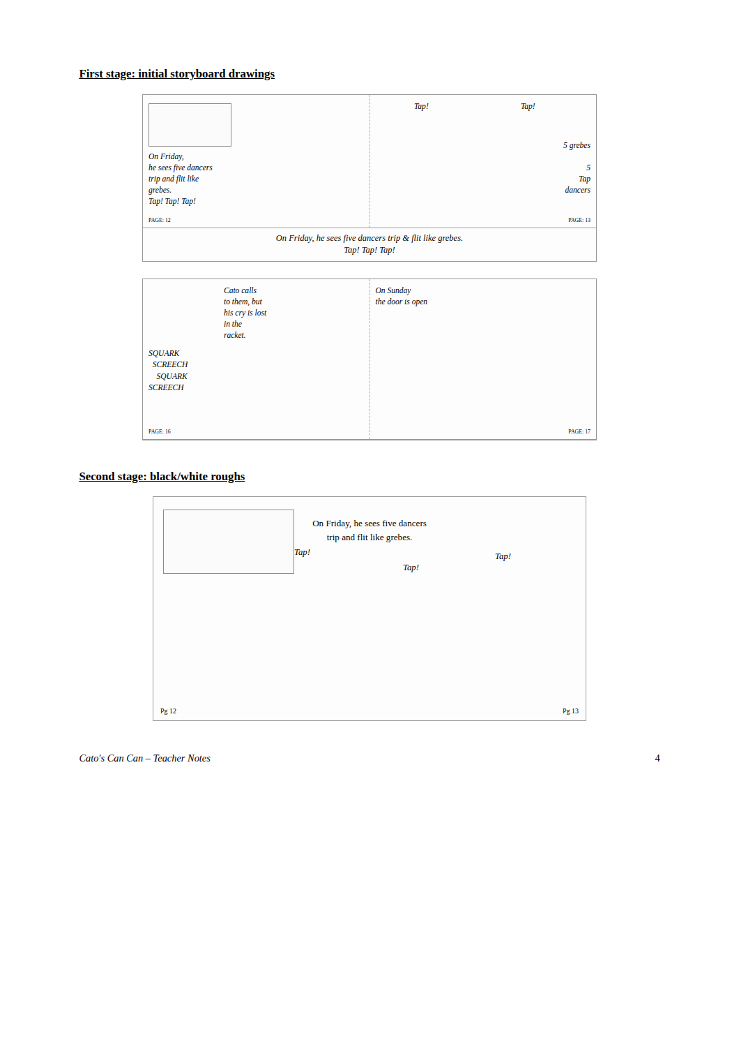First stage: initial storyboard drawings
On Friday,
he sees five dancers
trip and flit like
grebes.
Tap! Tap! Tap!
PAGE: 12
Tap! Tap!
5 grebes
5
Tap
dancers
PAGE: 13
On Friday, he sees five dancers trip & flit like grebes.
Tap! Tap! Tap!
Cato calls
to them, but
his cry is lost
in the
racket.
SQUARK
SCREECH
SQUARK
SCREECH
PAGE: 16
On Sunday
the door is open
PAGE: 17
Second stage: black/white roughs
On Friday, he sees five dancers
trip and flit like grebes.
Tap! Tap! Tap!
Pg 12 Pg 13
Cato's Can Can – Teacher Notes 4